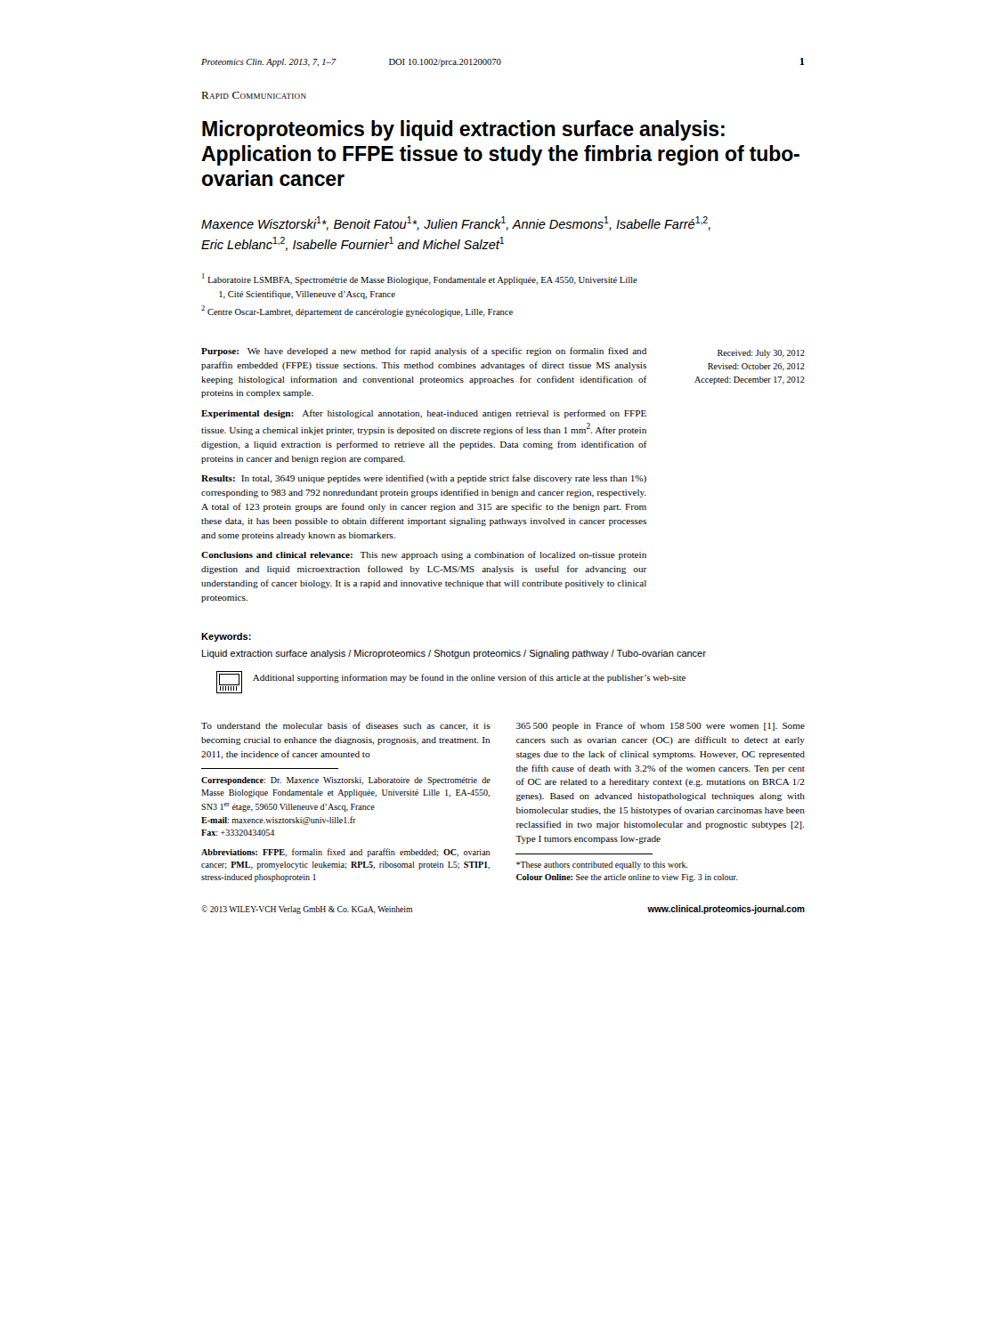Proteomics Clin. Appl. 2013, 7, 1–7 DOI 10.1002/prca.201200070 1
Rapid Communication
Microproteomics by liquid extraction surface analysis: Application to FFPE tissue to study the fimbria region of tubo-ovarian cancer
Maxence Wisztorski1*, Benoit Fatou1*, Julien Franck1, Annie Desmons1, Isabelle Farré1,2,
Eric Leblanc1,2, Isabelle Fournier1 and Michel Salzet1
1 Laboratoire LSMBFA, Spectrométrie de Masse Biologique, Fondamentale et Appliquée, EA 4550, Université Lille
1, Cité Scientifique, Villeneuve d’Ascq, France
2 Centre Oscar-Lambret, département de cancérologie gynécologique, Lille, France
Purpose: We have developed a new method for rapid analysis of a specific region on formalin fixed and paraffin embedded (FFPE) tissue sections. This method combines advantages of direct tissue MS analysis keeping histological information and conventional proteomics approaches for confident identification of proteins in complex sample.
Experimental design: After histological annotation, heat-induced antigen retrieval is performed on FFPE tissue. Using a chemical inkjet printer, trypsin is deposited on discrete regions of less than 1 mm2. After protein digestion, a liquid extraction is performed to retrieve all the peptides. Data coming from identification of proteins in cancer and benign region are compared.
Results: In total, 3649 unique peptides were identified (with a peptide strict false discovery rate less than 1%) corresponding to 983 and 792 nonredundant protein groups identified in benign and cancer region, respectively. A total of 123 protein groups are found only in cancer region and 315 are specific to the benign part. From these data, it has been possible to obtain different important signaling pathways involved in cancer processes and some proteins already known as biomarkers.
Conclusions and clinical relevance: This new approach using a combination of localized on-tissue protein digestion and liquid microextraction followed by LC-MS/MS analysis is useful for advancing our understanding of cancer biology. It is a rapid and innovative technique that will contribute positively to clinical proteomics.
Received: July 30, 2012
Revised: October 26, 2012
Accepted: December 17, 2012
Keywords:
Liquid extraction surface analysis / Microproteomics / Shotgun proteomics / Signaling pathway / Tubo-ovarian cancer
Additional supporting information may be found in the online version of this article at the publisher’s web-site
To understand the molecular basis of diseases such as cancer, it is becoming crucial to enhance the diagnosis, prognosis, and treatment. In 2011, the incidence of cancer amounted to
Correspondence: Dr. Maxence Wisztorski, Laboratoire de Spectrométrie de Masse Biologique Fondamentale et Appliquée, Université Lille 1, EA-4550, SN3 1er étage, 59650 Villeneuve d’Ascq, France
E-mail: maxence.wisztorski@univ-lille1.fr
Fax: +33320434054
Abbreviations: FFPE, formalin fixed and paraffin embedded; OC, ovarian cancer; PML, promyelocytic leukemia; RPL5, ribosomal protein L5; STIP1, stress-induced phosphoprotein 1
365 500 people in France of whom 158 500 were women [1]. Some cancers such as ovarian cancer (OC) are difficult to detect at early stages due to the lack of clinical symptoms. However, OC represented the fifth cause of death with 3.2% of the women cancers. Ten per cent of OC are related to a hereditary context (e.g. mutations on BRCA 1/2 genes). Based on advanced histopathological techniques along with biomolecular studies, the 15 histotypes of ovarian carcinomas have been reclassified in two major histomolecular and prognostic subtypes [2]. Type I tumors encompass low-grade
*These authors contributed equally to this work.
Colour Online: See the article online to view Fig. 3 in colour.
© 2013 WILEY-VCH Verlag GmbH & Co. KGaA, Weinheim
www.clinical.proteomics-journal.com